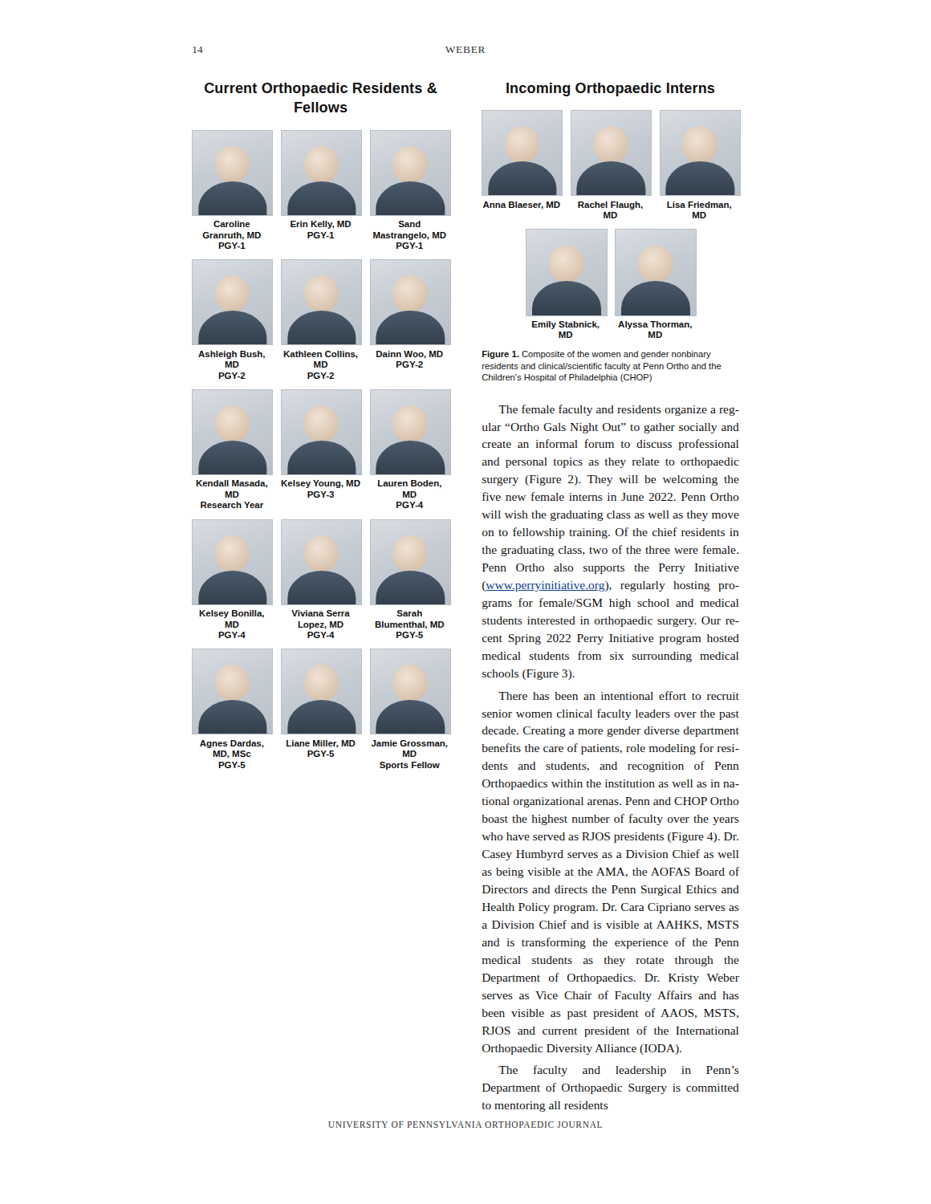14
Weber
Current Orthopaedic Residents & Fellows
Caroline Granruth, MD
PGY-1
Erin Kelly, MD
PGY-1
Sand Mastrangelo, MD
PGY-1
Ashleigh Bush, MD
PGY-2
Kathleen Collins, MD
PGY-2
Dainn Woo, MD
PGY-2
Kendall Masada, MD
Research Year
Kelsey Young, MD
PGY-3
Lauren Boden, MD
PGY-4
Kelsey Bonilla, MD
PGY-4
Viviana Serra Lopez, MD
PGY-4
Sarah Blumenthal, MD
PGY-5
Agnes Dardas, MD, MSc
PGY-5
Liane Miller, MD
PGY-5
Jamie Grossman, MD
Sports Fellow
Incoming Orthopaedic Interns
Anna Blaeser, MD
Rachel Flaugh, MD
Lisa Friedman, MD
Emily Stabnick, MD
Alyssa Thorman, MD
Figure 1. Composite of the women and gender nonbinary residents and clinical/scientific faculty at Penn Ortho and the Children's Hospital of Philadelphia (CHOP)
The female faculty and residents organize a regular “Ortho Gals Night Out” to gather socially and create an informal forum to discuss professional and personal topics as they relate to orthopaedic surgery (Figure 2). They will be welcoming the five new female interns in June 2022. Penn Ortho will wish the graduating class as well as they move on to fellowship training. Of the chief residents in the graduating class, two of the three were female. Penn Ortho also supports the Perry Initiative (www.perryinitiative.org), regularly hosting programs for female/SGM high school and medical students interested in orthopaedic surgery. Our recent Spring 2022 Perry Initiative program hosted medical students from six surrounding medical schools (Figure 3).
There has been an intentional effort to recruit senior women clinical faculty leaders over the past decade. Creating a more gender diverse department benefits the care of patients, role modeling for residents and students, and recognition of Penn Orthopaedics within the institution as well as in national organizational arenas. Penn and CHOP Ortho boast the highest number of faculty over the years who have served as RJOS presidents (Figure 4). Dr. Casey Humbyrd serves as a Division Chief as well as being visible at the AMA, the AOFAS Board of Directors and directs the Penn Surgical Ethics and Health Policy program. Dr. Cara Cipriano serves as a Division Chief and is visible at AAHKS, MSTS and is transforming the experience of the Penn medical students as they rotate through the Department of Orthopaedics. Dr. Kristy Weber serves as Vice Chair of Faculty Affairs and has been visible as past president of AAOS, MSTS, RJOS and current president of the International Orthopaedic Diversity Alliance (IODA).
The faculty and leadership in Penn’s Department of Orthopaedic Surgery is committed to mentoring all residents
University of Pennsylvania Orthopaedic Journal